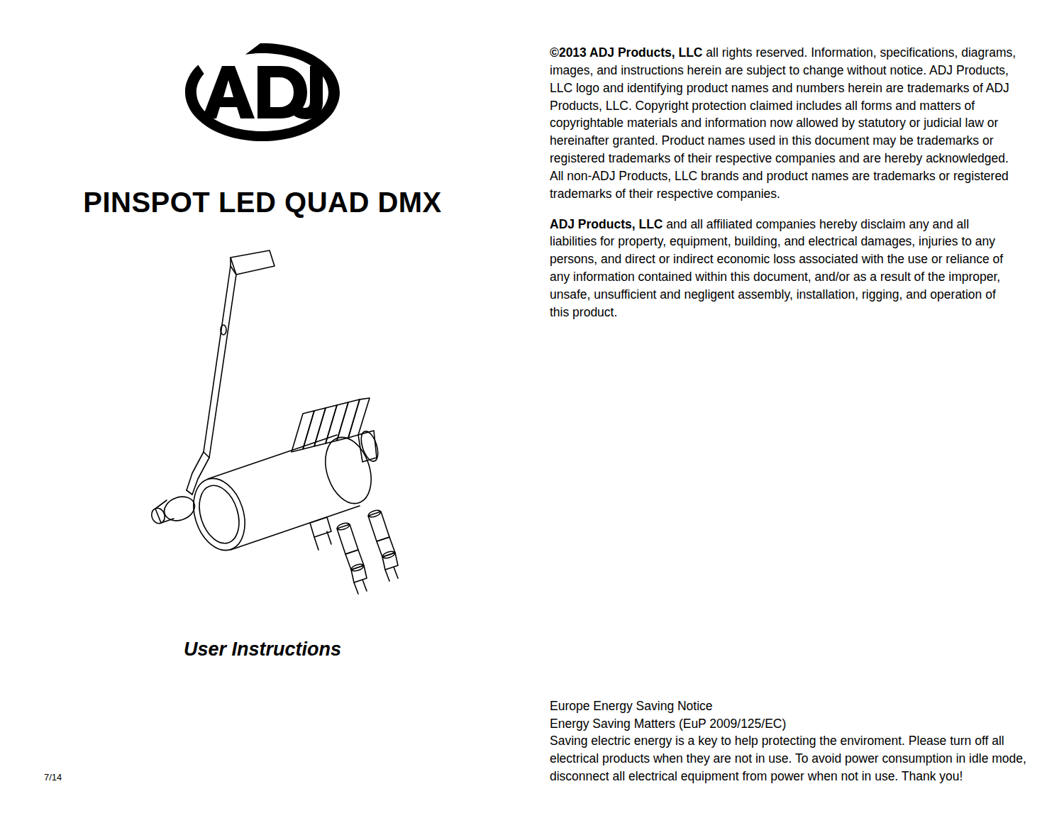PINSPOT LED QUAD DMX
User Instructions
7/14
©2013 ADJ Products, LLC all rights reserved. Information, specifications, diagrams, images, and instructions herein are subject to change without notice. ADJ Products, LLC logo and identifying product names and numbers herein are trademarks of ADJ Products, LLC. Copyright protection claimed includes all forms and matters of copyrightable materials and information now allowed by statutory or judicial law or hereinafter granted. Product names used in this document may be trademarks or registered trademarks of their respective companies and are hereby acknowledged. All non-ADJ Products, LLC brands and product names are trademarks or registered trademarks of their respective companies.
ADJ Products, LLC and all affiliated companies hereby disclaim any and all liabilities for property, equipment, building, and electrical damages, injuries to any persons, and direct or indirect economic loss associated with the use or reliance of any information contained within this document, and/or as a result of the improper, unsafe, unsufficient and negligent assembly, installation, rigging, and operation of this product.
Europe Energy Saving Notice
Energy Saving Matters (EuP 2009/125/EC)
Saving electric energy is a key to help protecting the enviroment. Please turn off all electrical products when they are not in use. To avoid power consumption in idle mode, disconnect all electrical equipment from power when not in use. Thank you!